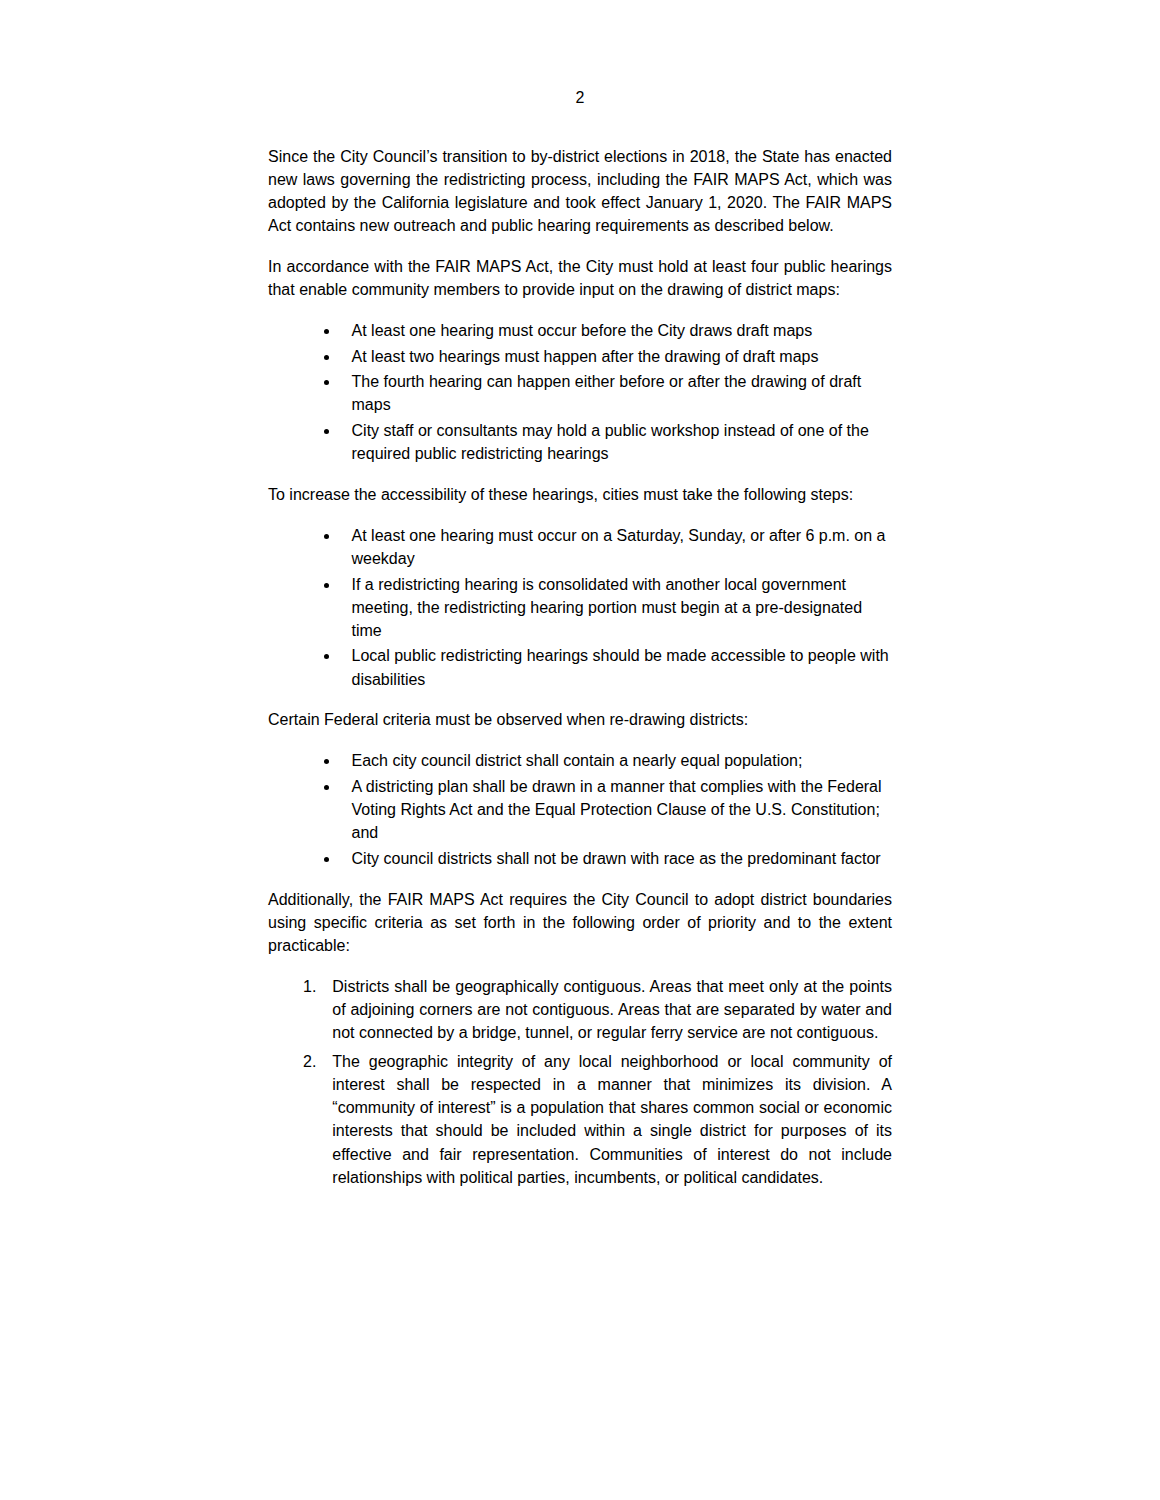2
Since the City Council’s transition to by-district elections in 2018, the State has enacted new laws governing the redistricting process, including the FAIR MAPS Act, which was adopted by the California legislature and took effect January 1, 2020. The FAIR MAPS Act contains new outreach and public hearing requirements as described below.
In accordance with the FAIR MAPS Act, the City must hold at least four public hearings that enable community members to provide input on the drawing of district maps:
At least one hearing must occur before the City draws draft maps
At least two hearings must happen after the drawing of draft maps
The fourth hearing can happen either before or after the drawing of draft maps
City staff or consultants may hold a public workshop instead of one of the required public redistricting hearings
To increase the accessibility of these hearings, cities must take the following steps:
At least one hearing must occur on a Saturday, Sunday, or after 6 p.m. on a weekday
If a redistricting hearing is consolidated with another local government meeting, the redistricting hearing portion must begin at a pre-designated time
Local public redistricting hearings should be made accessible to people with disabilities
Certain Federal criteria must be observed when re-drawing districts:
Each city council district shall contain a nearly equal population;
A districting plan shall be drawn in a manner that complies with the Federal Voting Rights Act and the Equal Protection Clause of the U.S. Constitution; and
City council districts shall not be drawn with race as the predominant factor
Additionally, the FAIR MAPS Act requires the City Council to adopt district boundaries using specific criteria as set forth in the following order of priority and to the extent practicable:
Districts shall be geographically contiguous. Areas that meet only at the points of adjoining corners are not contiguous. Areas that are separated by water and not connected by a bridge, tunnel, or regular ferry service are not contiguous.
The geographic integrity of any local neighborhood or local community of interest shall be respected in a manner that minimizes its division. A “community of interest” is a population that shares common social or economic interests that should be included within a single district for purposes of its effective and fair representation. Communities of interest do not include relationships with political parties, incumbents, or political candidates.